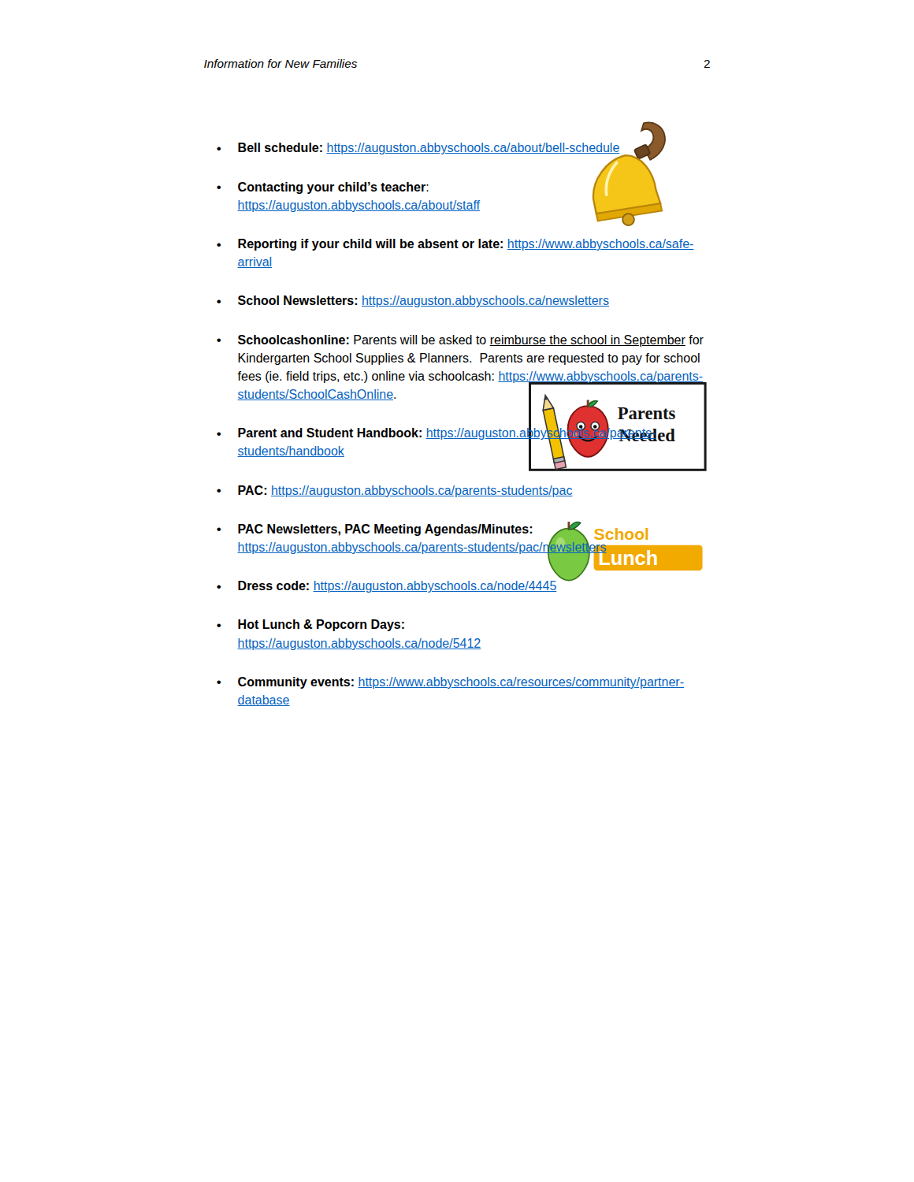Information for New Families 2
Parents Needed School Lunch
Bell schedule: https://auguston.abbyschools.ca/about/bell-schedule
Contacting your child’s teacher:
https://auguston.abbyschools.ca/about/staff
Reporting if your child will be absent or late: https://www.abbyschools.ca/safe-arrival
School Newsletters: https://auguston.abbyschools.ca/newsletters
Schoolcashonline: Parents will be asked to reimburse the school in September for Kindergarten School Supplies & Planners. Parents are requested to pay for school fees (ie. field trips, etc.) online via schoolcash: https://www.abbyschools.ca/parents-students/SchoolCashOnline.
Parent and Student Handbook: https://auguston.abbyschools.ca/parents-students/handbook
PAC: https://auguston.abbyschools.ca/parents-students/pac
PAC Newsletters, PAC Meeting Agendas/Minutes:
https://auguston.abbyschools.ca/parents-students/pac/newsletters
Dress code: https://auguston.abbyschools.ca/node/4445
Hot Lunch & Popcorn Days:
https://auguston.abbyschools.ca/node/5412
Community events: https://www.abbyschools.ca/resources/community/partner-database